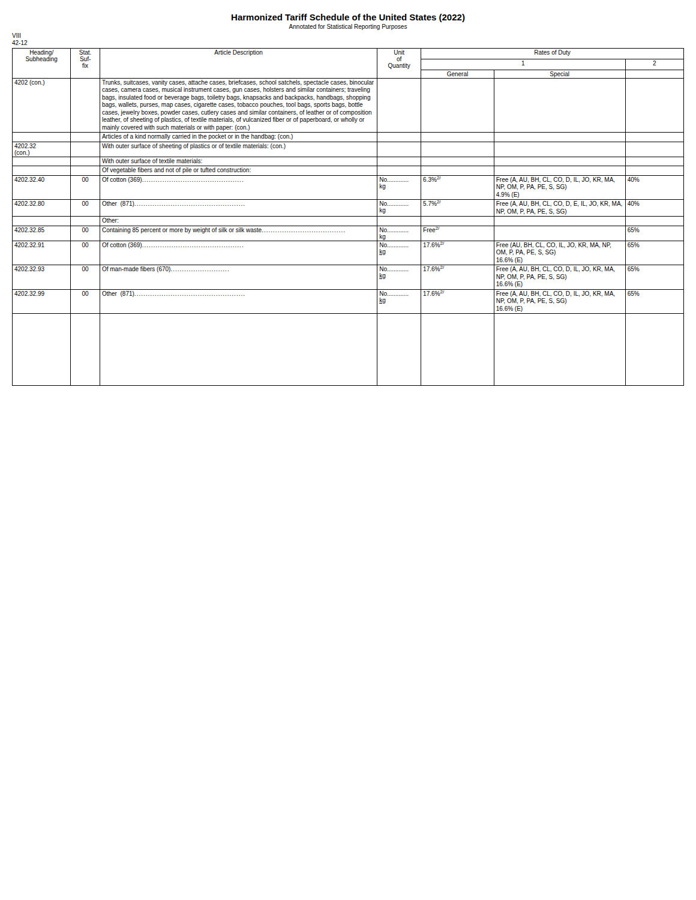Harmonized Tariff Schedule of the United States (2022)
Annotated for Statistical Reporting Purposes
VIII
42-12
| Heading/ Subheading | Stat. Suf- fix | Article Description | Unit of Quantity | Rates of Duty |
| --- | --- | --- | --- | --- |
| 1 | 2 |
| | | | | General | Special | |
| 4202 (con.) | | Trunks, suitcases, vanity cases, attache cases, briefcases, school satchels, spectacle cases, binocular cases, camera cases, musical instrument cases, gun cases, holsters and similar containers; traveling bags, insulated food or beverage bags, toiletry bags, knapsacks and backpacks, handbags, shopping bags, wallets, purses, map cases, cigarette cases, tobacco pouches, tool bags, sports bags, bottle cases, jewelry boxes, powder cases, cutlery cases and similar containers, of leather or of composition leather, of sheeting of plastics, of textile materials, of vulcanized fiber or of paperboard, or wholly or mainly covered with such materials or with paper: (con.) | | | | |
| | | Articles of a kind normally carried in the pocket or in the handbag: (con.) | | | | |
| 4202.32 (con.) | | With outer surface of sheeting of plastics or of textile materials: (con.) | | | | |
| | | With outer surface of textile materials: | | | | |
| | | Of vegetable fibers and not of pile or tufted construction: | | | | |
| 4202.32.40 | 00 | Of cotton (369) ............................................. | No............. kg | 6.3% 2/ | Free (A, AU, BH, CL, CO, D, IL, JO, KR, MA, NP, OM, P, PA, PE, S, SG) 4.9% (E) | 40% |
| 4202.32.80 | 00 | Other (871) ................................................. | No............. kg | 5.7% 2/ | Free (A, AU, BH, CL, CO, D, E, IL, JO, KR, MA, NP, OM, P, PA, PE, S, SG) | 40% |
| | | Other: | | | | |
| 4202.32.85 | 00 | Containing 85 percent or more by weight of silk or silk waste ..................................... | No............. kg | Free 2/ | | 65% |
| 4202.32.91 | 00 | Of cotton (369) ............................................. | No............. kg | 17.6% 2/ | Free (AU, BH, CL, CO, IL, JO, KR, MA, NP, OM, P, PA, PE, S, SG) 16.6% (E) | 65% |
| 4202.32.93 | 00 | Of man-made fibers (670) .......................... | No............. kg | 17.6% 2/ | Free (A, AU, BH, CL, CO, D, IL, JO, KR, MA, NP, OM, P, PA, PE, S, SG) 16.6% (E) | 65% |
| 4202.32.99 | 00 | Other (871) ................................................. | No............. kg | 17.6% 2/ | Free (A, AU, BH, CL, CO, D, IL, JO, KR, MA, NP, OM, P, PA, PE, S, SG) 16.6% (E) | 65% |